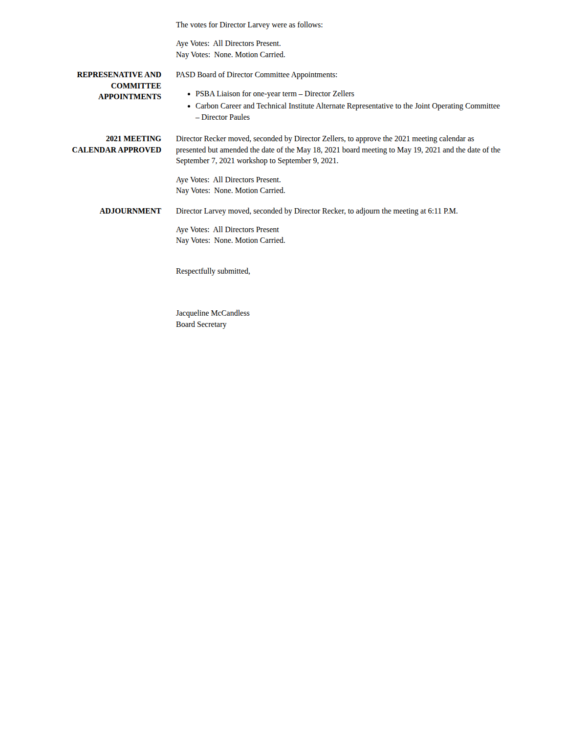The votes for Director Larvey were as follows:
Aye Votes: All Directors Present.
Nay Votes: None. Motion Carried.
Represenative and Committee Appointments
PASD Board of Director Committee Appointments:
PSBA Liaison for one-year term – Director Zellers
Carbon Career and Technical Institute Alternate Representative to the Joint Operating Committee – Director Paules
2021 Meeting Calendar Approved
Director Recker moved, seconded by Director Zellers, to approve the 2021 meeting calendar as presented but amended the date of the May 18, 2021 board meeting to May 19, 2021 and the date of the September 7, 2021 workshop to September 9, 2021.
Aye Votes: All Directors Present.
Nay Votes: None. Motion Carried.
Adjournment
Director Larvey moved, seconded by Director Recker, to adjourn the meeting at 6:11 P.M.
Aye Votes: All Directors Present
Nay Votes: None. Motion Carried.
Respectfully submitted,
Jacqueline McCandless
Board Secretary